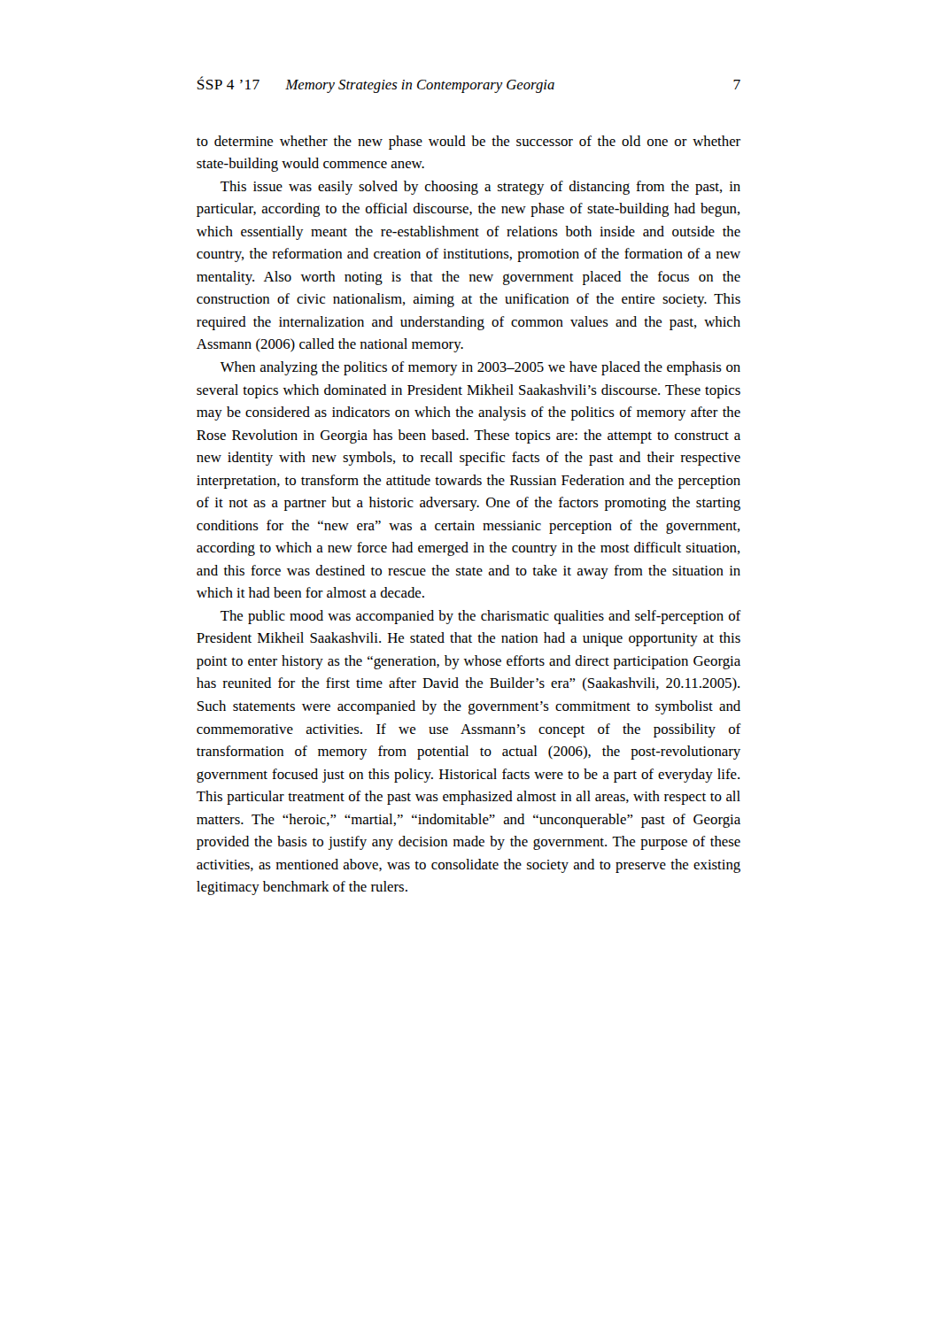ŚSP 4 ’17 Memory Strategies in Contemporary Georgia 7
to determine whether the new phase would be the successor of the old one or whether state-building would commence anew.
This issue was easily solved by choosing a strategy of distancing from the past, in particular, according to the official discourse, the new phase of state-building had begun, which essentially meant the re-establishment of relations both inside and outside the country, the reformation and creation of institutions, promotion of the formation of a new mentality. Also worth noting is that the new government placed the focus on the construction of civic nationalism, aiming at the unification of the entire society. This required the internalization and understanding of common values and the past, which Assmann (2006) called the national memory.
When analyzing the politics of memory in 2003–2005 we have placed the emphasis on several topics which dominated in President Mikheil Saakashvili’s discourse. These topics may be considered as indicators on which the analysis of the politics of memory after the Rose Revolution in Georgia has been based. These topics are: the attempt to construct a new identity with new symbols, to recall specific facts of the past and their respective interpretation, to transform the attitude towards the Russian Federation and the perception of it not as a partner but a historic adversary. One of the factors promoting the starting conditions for the “new era” was a certain messianic perception of the government, according to which a new force had emerged in the country in the most difficult situation, and this force was destined to rescue the state and to take it away from the situation in which it had been for almost a decade.
The public mood was accompanied by the charismatic qualities and self-perception of President Mikheil Saakashvili. He stated that the nation had a unique opportunity at this point to enter history as the “generation, by whose efforts and direct participation Georgia has reunited for the first time after David the Builder’s era” (Saakashvili, 20.11.2005). Such statements were accompanied by the government’s commitment to symbolist and commemorative activities. If we use Assmann’s concept of the possibility of transformation of memory from potential to actual (2006), the post-revolutionary government focused just on this policy. Historical facts were to be a part of everyday life. This particular treatment of the past was emphasized almost in all areas, with respect to all matters. The “heroic,” “martial,” “indomitable” and “unconquerable” past of Georgia provided the basis to justify any decision made by the government. The purpose of these activities, as mentioned above, was to consolidate the society and to preserve the existing legitimacy benchmark of the rulers.